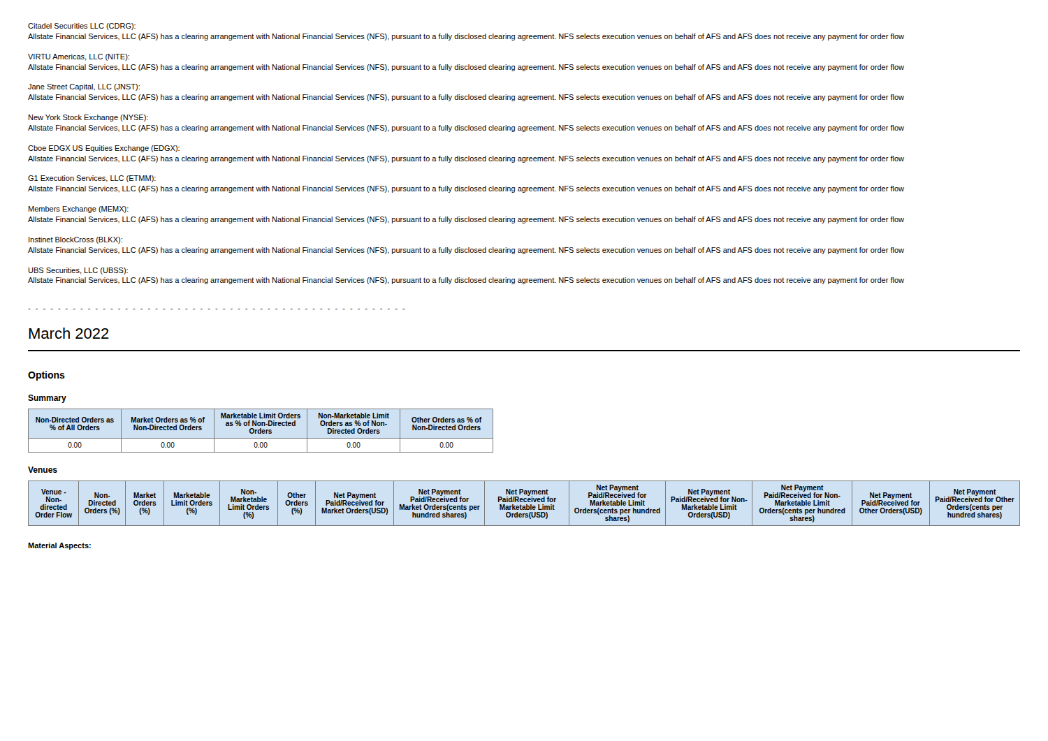Citadel Securities LLC (CDRG): Allstate Financial Services, LLC (AFS) has a clearing arrangement with National Financial Services (NFS), pursuant to a fully disclosed clearing agreement. NFS selects execution venues on behalf of AFS and AFS does not receive any payment for order flow
VIRTU Americas, LLC (NITE): Allstate Financial Services, LLC (AFS) has a clearing arrangement with National Financial Services (NFS), pursuant to a fully disclosed clearing agreement. NFS selects execution venues on behalf of AFS and AFS does not receive any payment for order flow
Jane Street Capital, LLC (JNST): Allstate Financial Services, LLC (AFS) has a clearing arrangement with National Financial Services (NFS), pursuant to a fully disclosed clearing agreement. NFS selects execution venues on behalf of AFS and AFS does not receive any payment for order flow
New York Stock Exchange (NYSE): Allstate Financial Services, LLC (AFS) has a clearing arrangement with National Financial Services (NFS), pursuant to a fully disclosed clearing agreement. NFS selects execution venues on behalf of AFS and AFS does not receive any payment for order flow
Cboe EDGX US Equities Exchange (EDGX): Allstate Financial Services, LLC (AFS) has a clearing arrangement with National Financial Services (NFS), pursuant to a fully disclosed clearing agreement. NFS selects execution venues on behalf of AFS and AFS does not receive any payment for order flow
G1 Execution Services, LLC (ETMM): Allstate Financial Services, LLC (AFS) has a clearing arrangement with National Financial Services (NFS), pursuant to a fully disclosed clearing agreement. NFS selects execution venues on behalf of AFS and AFS does not receive any payment for order flow
Members Exchange (MEMX): Allstate Financial Services, LLC (AFS) has a clearing arrangement with National Financial Services (NFS), pursuant to a fully disclosed clearing agreement. NFS selects execution venues on behalf of AFS and AFS does not receive any payment for order flow
Instinet BlockCross (BLKX): Allstate Financial Services, LLC (AFS) has a clearing arrangement with National Financial Services (NFS), pursuant to a fully disclosed clearing agreement. NFS selects execution venues on behalf of AFS and AFS does not receive any payment for order flow
UBS Securities, LLC (UBSS): Allstate Financial Services, LLC (AFS) has a clearing arrangement with National Financial Services (NFS), pursuant to a fully disclosed clearing agreement. NFS selects execution venues on behalf of AFS and AFS does not receive any payment for order flow
- - - - - - - - - - - - - - - - - - - - - - - - - - - - - - - - - - - - - - - - - - - - - - - - - - -
March 2022
Options
Summary
| Non-Directed Orders as % of All Orders | Market Orders as % of Non-Directed Orders | Marketable Limit Orders as % of Non-Directed Orders | Non-Marketable Limit Orders as % of Non-Directed Orders | Other Orders as % of Non-Directed Orders |
| --- | --- | --- | --- | --- |
| 0.00 | 0.00 | 0.00 | 0.00 | 0.00 |
Venues
| Venue - Non-directed Order Flow | Non-Directed Orders (%) | Market Orders (%) | Marketable Limit Orders (%) | Non-Marketable Limit Orders (%) | Other Orders (%) | Net Payment Paid/Received for Market Orders(USD) | Net Payment Paid/Received for Market Orders(cents per hundred shares) | Net Payment Paid/Received for Marketable Limit Orders(USD) | Net Payment Paid/Received for Marketable Limit Orders(cents per hundred shares) | Net Payment Paid/Received for Non-Marketable Limit Orders(USD) | Net Payment Paid/Received for Non-Marketable Limit Orders(cents per hundred shares) | Net Payment Paid/Received for Other Orders(USD) | Net Payment Paid/Received for Other Orders(cents per hundred shares) |
| --- | --- | --- | --- | --- | --- | --- | --- | --- | --- | --- | --- | --- | --- |
Material Aspects: